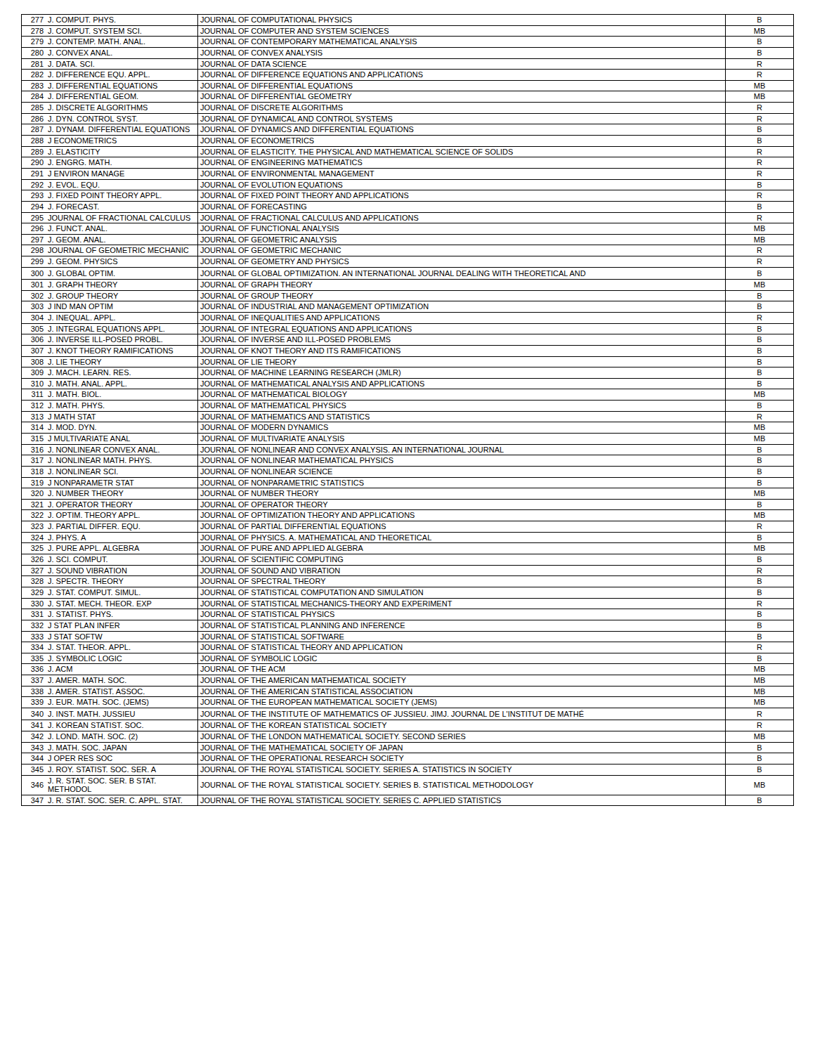| 277 | J. COMPUT. PHYS. | JOURNAL OF COMPUTATIONAL PHYSICS | B |
| 278 | J. COMPUT. SYSTEM SCI. | JOURNAL OF COMPUTER AND SYSTEM SCIENCES | MB |
| 279 | J. CONTEMP. MATH. ANAL. | JOURNAL OF CONTEMPORARY MATHEMATICAL ANALYSIS | B |
| 280 | J. CONVEX ANAL. | JOURNAL OF CONVEX ANALYSIS | B |
| 281 | J. DATA. SCI. | JOURNAL OF DATA SCIENCE | R |
| 282 | J. DIFFERENCE EQU. APPL. | JOURNAL OF DIFFERENCE EQUATIONS AND APPLICATIONS | R |
| 283 | J. DIFFERENTIAL EQUATIONS | JOURNAL OF DIFFERENTIAL EQUATIONS | MB |
| 284 | J. DIFFERENTIAL GEOM. | JOURNAL OF DIFFERENTIAL GEOMETRY | MB |
| 285 | J. DISCRETE ALGORITHMS | JOURNAL OF DISCRETE ALGORITHMS | R |
| 286 | J. DYN. CONTROL SYST. | JOURNAL OF DYNAMICAL AND CONTROL SYSTEMS | R |
| 287 | J. DYNAM. DIFFERENTIAL EQUATIONS | JOURNAL OF DYNAMICS AND DIFFERENTIAL EQUATIONS | B |
| 288 | J ECONOMETRICS | JOURNAL OF ECONOMETRICS | B |
| 289 | J. ELASTICITY | JOURNAL OF ELASTICITY. THE PHYSICAL AND MATHEMATICAL SCIENCE OF SOLIDS | R |
| 290 | J. ENGRG. MATH. | JOURNAL OF ENGINEERING MATHEMATICS | R |
| 291 | J ENVIRON MANAGE | JOURNAL OF ENVIRONMENTAL MANAGEMENT | R |
| 292 | J. EVOL. EQU. | JOURNAL OF EVOLUTION EQUATIONS | B |
| 293 | J. FIXED POINT THEORY APPL. | JOURNAL OF FIXED POINT THEORY AND APPLICATIONS | R |
| 294 | J. FORECAST. | JOURNAL OF FORECASTING | B |
| 295 | JOURNAL OF FRACTIONAL CALCULUS | JOURNAL OF FRACTIONAL CALCULUS AND APPLICATIONS | R |
| 296 | J. FUNCT. ANAL. | JOURNAL OF FUNCTIONAL ANALYSIS | MB |
| 297 | J. GEOM. ANAL. | JOURNAL OF GEOMETRIC ANALYSIS | MB |
| 298 | JOURNAL OF GEOMETRIC MECHANIC | JOURNAL OF GEOMETRIC MECHANIC | R |
| 299 | J. GEOM. PHYSICS | JOURNAL OF GEOMETRY AND PHYSICS | R |
| 300 | J. GLOBAL OPTIM. | JOURNAL OF GLOBAL OPTIMIZATION. AN INTERNATIONAL JOURNAL DEALING WITH THEORETICAL AND | B |
| 301 | J. GRAPH THEORY | JOURNAL OF GRAPH THEORY | MB |
| 302 | J. GROUP THEORY | JOURNAL OF GROUP THEORY | B |
| 303 | J IND MAN OPTIM | JOURNAL OF INDUSTRIAL AND MANAGEMENT OPTIMIZATION | B |
| 304 | J. INEQUAL. APPL. | JOURNAL OF INEQUALITIES AND APPLICATIONS | R |
| 305 | J. INTEGRAL EQUATIONS APPL. | JOURNAL OF INTEGRAL EQUATIONS AND APPLICATIONS | B |
| 306 | J. INVERSE ILL-POSED PROBL. | JOURNAL OF INVERSE AND ILL-POSED PROBLEMS | B |
| 307 | J. KNOT THEORY RAMIFICATIONS | JOURNAL OF KNOT THEORY AND ITS RAMIFICATIONS | B |
| 308 | J. LIE THEORY | JOURNAL OF LIE THEORY | B |
| 309 | J. MACH. LEARN. RES. | JOURNAL OF MACHINE LEARNING RESEARCH (JMLR) | B |
| 310 | J. MATH. ANAL. APPL. | JOURNAL OF MATHEMATICAL ANALYSIS AND APPLICATIONS | B |
| 311 | J. MATH. BIOL. | JOURNAL OF MATHEMATICAL BIOLOGY | MB |
| 312 | J. MATH. PHYS. | JOURNAL OF MATHEMATICAL PHYSICS | B |
| 313 | J MATH STAT | JOURNAL OF MATHEMATICS AND STATISTICS | R |
| 314 | J. MOD. DYN. | JOURNAL OF MODERN DYNAMICS | MB |
| 315 | J MULTIVARIATE ANAL | JOURNAL OF MULTIVARIATE ANALYSIS | MB |
| 316 | J. NONLINEAR CONVEX ANAL. | JOURNAL OF NONLINEAR AND CONVEX ANALYSIS. AN INTERNATIONAL JOURNAL | B |
| 317 | J. NONLINEAR MATH. PHYS. | JOURNAL OF NONLINEAR MATHEMATICAL PHYSICS | B |
| 318 | J. NONLINEAR SCI. | JOURNAL OF NONLINEAR SCIENCE | B |
| 319 | J NONPARAMETR STAT | JOURNAL OF NONPARAMETRIC STATISTICS | B |
| 320 | J. NUMBER THEORY | JOURNAL OF NUMBER THEORY | MB |
| 321 | J. OPERATOR THEORY | JOURNAL OF OPERATOR THEORY | B |
| 322 | J. OPTIM. THEORY APPL. | JOURNAL OF OPTIMIZATION THEORY AND APPLICATIONS | MB |
| 323 | J. PARTIAL DIFFER. EQU. | JOURNAL OF PARTIAL DIFFERENTIAL EQUATIONS | R |
| 324 | J. PHYS. A | JOURNAL OF PHYSICS. A. MATHEMATICAL AND THEORETICAL | B |
| 325 | J. PURE APPL. ALGEBRA | JOURNAL OF PURE AND APPLIED ALGEBRA | MB |
| 326 | J. SCI. COMPUT. | JOURNAL OF SCIENTIFIC COMPUTING | B |
| 327 | J. SOUND VIBRATION | JOURNAL OF SOUND AND VIBRATION | R |
| 328 | J. SPECTR. THEORY | JOURNAL OF SPECTRAL THEORY | B |
| 329 | J. STAT. COMPUT. SIMUL. | JOURNAL OF STATISTICAL COMPUTATION AND SIMULATION | B |
| 330 | J. STAT. MECH. THEOR. EXP | JOURNAL OF STATISTICAL MECHANICS-THEORY AND EXPERIMENT | R |
| 331 | J. STATIST. PHYS. | JOURNAL OF STATISTICAL PHYSICS | B |
| 332 | J STAT PLAN INFER | JOURNAL OF STATISTICAL PLANNING AND INFERENCE | B |
| 333 | J STAT SOFTW | JOURNAL OF STATISTICAL SOFTWARE | B |
| 334 | J. STAT. THEOR. APPL. | JOURNAL OF STATISTICAL THEORY AND APPLICATION | R |
| 335 | J. SYMBOLIC LOGIC | JOURNAL OF SYMBOLIC LOGIC | B |
| 336 | J. ACM | JOURNAL OF THE ACM | MB |
| 337 | J. AMER. MATH. SOC. | JOURNAL OF THE AMERICAN MATHEMATICAL SOCIETY | MB |
| 338 | J. AMER. STATIST. ASSOC. | JOURNAL OF THE AMERICAN STATISTICAL ASSOCIATION | MB |
| 339 | J. EUR. MATH. SOC. (JEMS) | JOURNAL OF THE EUROPEAN MATHEMATICAL SOCIETY (JEMS) | MB |
| 340 | J. INST. MATH. JUSSIEU | JOURNAL OF THE INSTITUTE OF MATHEMATICS OF JUSSIEU. JIMJ. JOURNAL DE L'INSTITUT DE MATHÉ | R |
| 341 | J. KOREAN STATIST. SOC. | JOURNAL OF THE KOREAN STATISTICAL SOCIETY | R |
| 342 | J. LOND. MATH. SOC. (2) | JOURNAL OF THE LONDON MATHEMATICAL SOCIETY. SECOND SERIES | MB |
| 343 | J. MATH. SOC. JAPAN | JOURNAL OF THE MATHEMATICAL SOCIETY OF JAPAN | B |
| 344 | J OPER RES SOC | JOURNAL OF THE OPERATIONAL RESEARCH SOCIETY | B |
| 345 | J. ROY. STATIST. SOC. SER. A | JOURNAL OF THE ROYAL STATISTICAL SOCIETY. SERIES A. STATISTICS IN SOCIETY | B |
| 346 | J. R. STAT. SOC. SER. B STAT. METHODOL | JOURNAL OF THE ROYAL STATISTICAL SOCIETY. SERIES B. STATISTICAL METHODOLOGY | MB |
| 347 | J. R. STAT. SOC. SER. C. APPL. STAT. | JOURNAL OF THE ROYAL STATISTICAL SOCIETY. SERIES C. APPLIED STATISTICS | B |